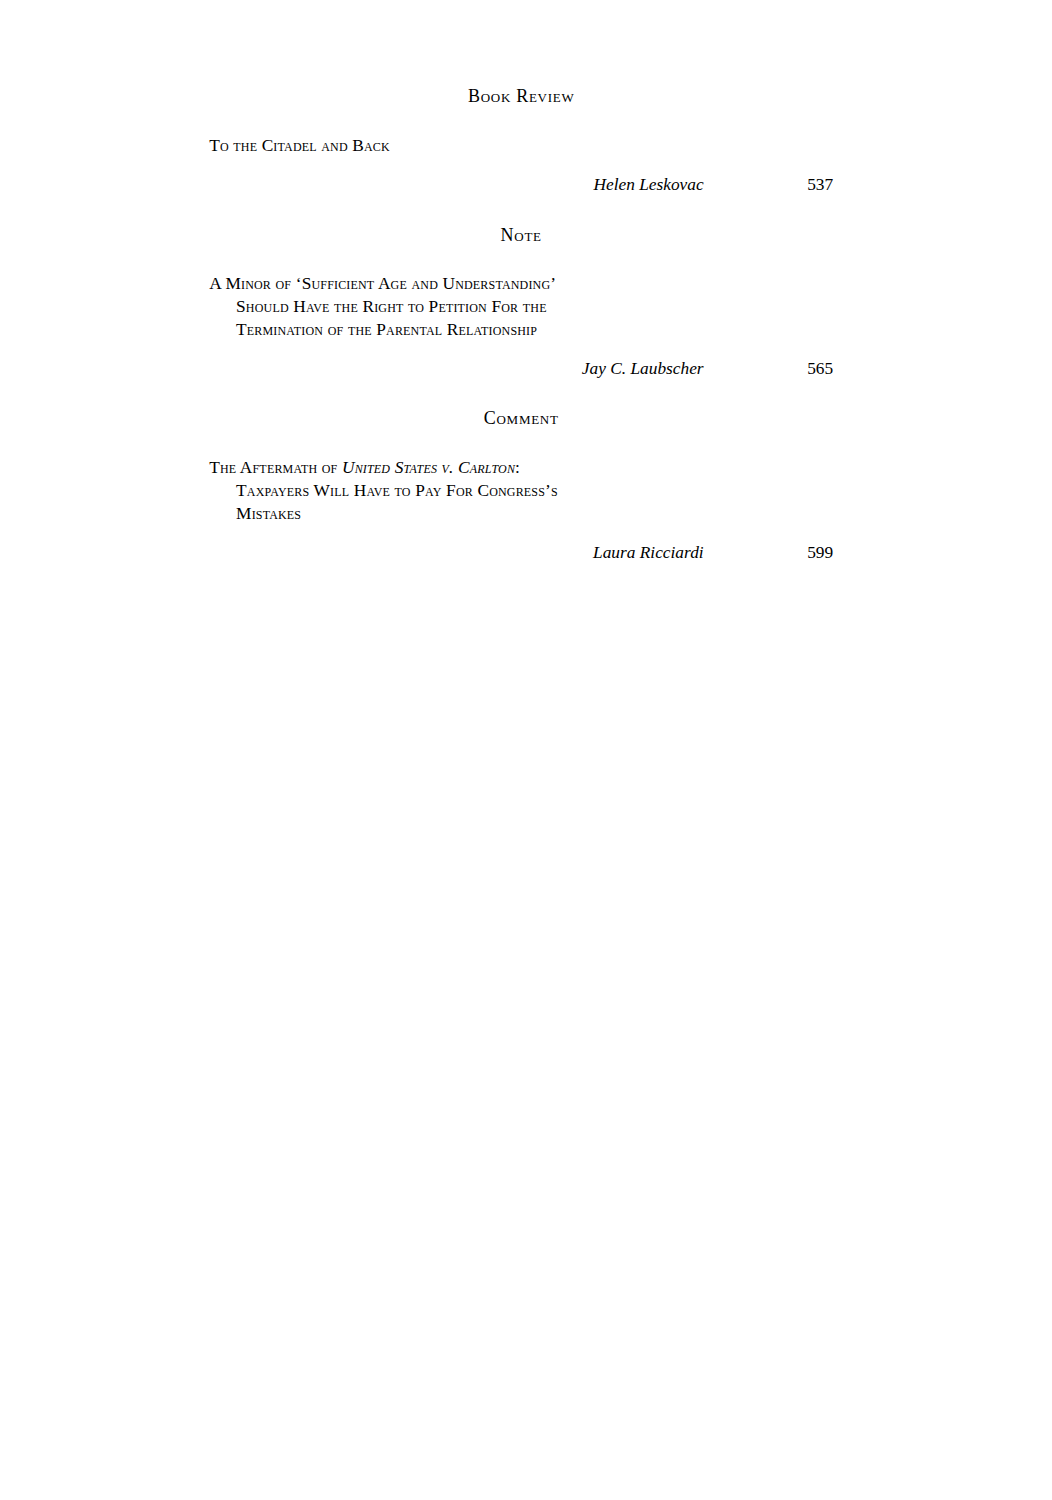Book Review
To the Citadel and Back
Helen Leskovac
537
Note
A Minor of ‘Sufficient Age and Understanding’Should Have the Right to Petition For the Termination of the Parental Relationship
Jay C. Laubscher
565
Comment
The Aftermath of United States v. Carlton:Taxpayers Will Have to Pay For Congress’s Mistakes
Laura Ricciardi
599